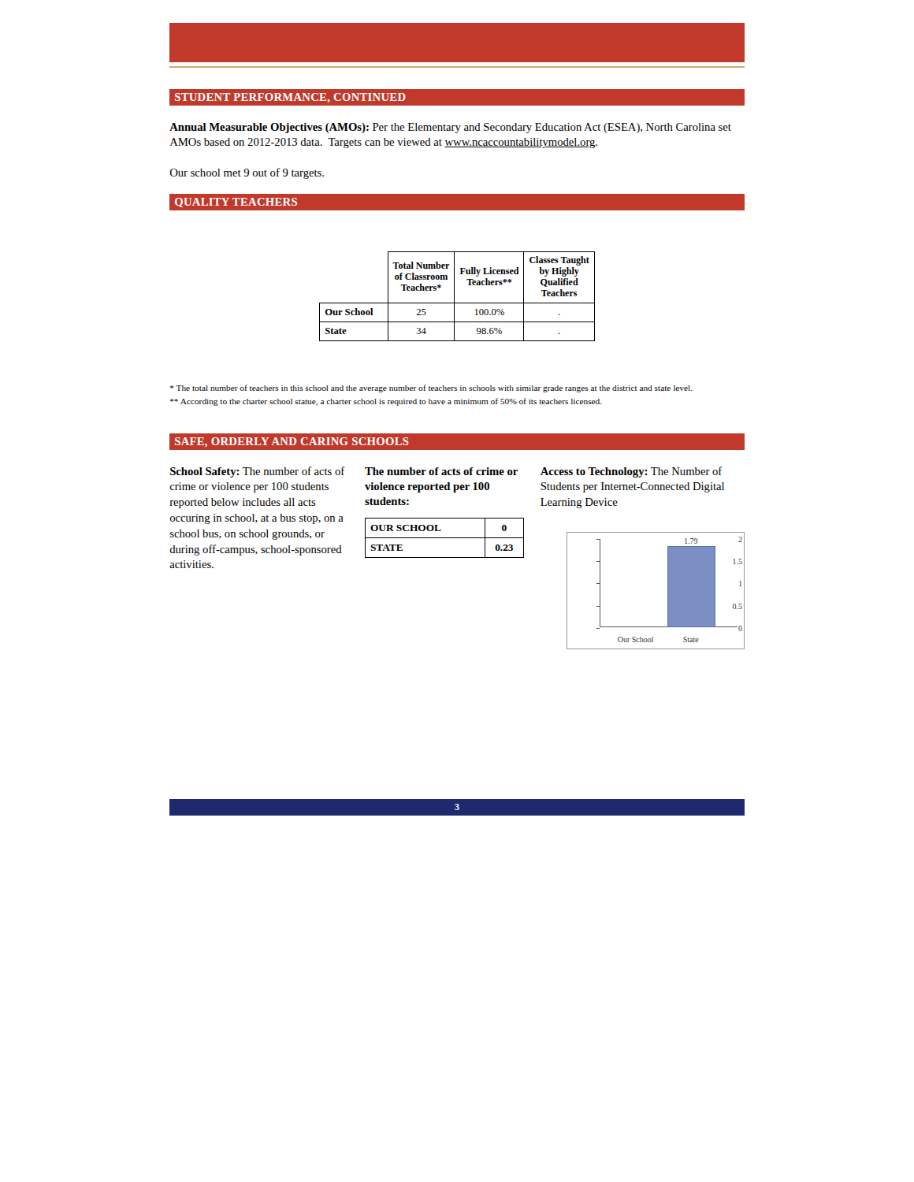STUDENT PERFORMANCE, CONTINUED
Annual Measurable Objectives (AMOs): Per the Elementary and Secondary Education Act (ESEA), North Carolina set AMOs based on 2012-2013 data. Targets can be viewed at www.ncaccountabilitymodel.org.
Our school met 9 out of 9 targets.
QUALITY TEACHERS
| | Total Number of Classroom Teachers* | Fully Licensed Teachers** | Classes Taught by Highly Qualified Teachers |
| --- | --- | --- | --- |
| Our School | 25 | 100.0% | . |
| State | 34 | 98.6% | . |
* The total number of teachers in this school and the average number of teachers in schools with similar grade ranges at the district and state level.
** According to the charter school statue, a charter school is required to have a minimum of 50% of its teachers licensed.
SAFE, ORDERLY AND CARING SCHOOLS
School Safety: The number of acts of crime or violence per 100 students reported below includes all acts occuring in school, at a bus stop, on a school bus, on school grounds, or during off-campus, school-sponsored activities.
The number of acts of crime or violence reported per 100 students:
| OUR SCHOOL | 0 |
| STATE | 0.23 |
Access to Technology: The Number of Students per Internet-Connected Digital Learning Device
2
1.5
1
0.5
0
1.79
Our School
State
3